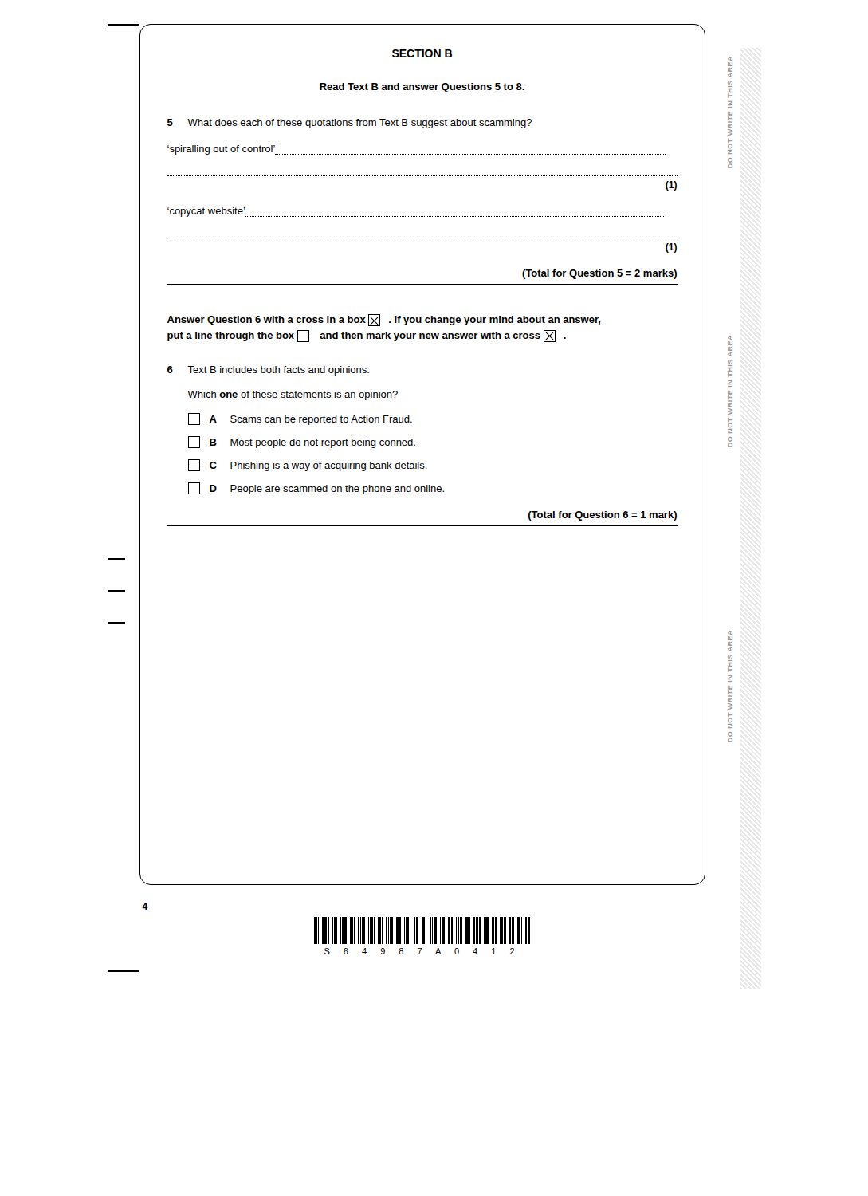DO NOT WRITE IN THIS AREA
DO NOT WRITE IN THIS AREA
DO NOT WRITE IN THIS AREA
SECTION B
Read Text B and answer Questions 5 to 8.
5
What does each of these quotations from Text B suggest about scamming?
‘spiralling out of control’
(1)
‘copycat website’
(1)
(Total for Question 5 = 2 marks)
Answer Question 6 with a cross in a box . If you change your mind about an answer,
put a line through the box and then mark your new answer with a cross .
6
Text B includes both facts and opinions.
Which one of these statements is an opinion?
AScams can be reported to Action Fraud.
BMost people do not report being conned.
CPhishing is a way of acquiring bank details.
DPeople are scammed on the phone and online.
(Total for Question 6 = 1 mark)
4
S 6 4 9 8 7 A 0 4 1 2